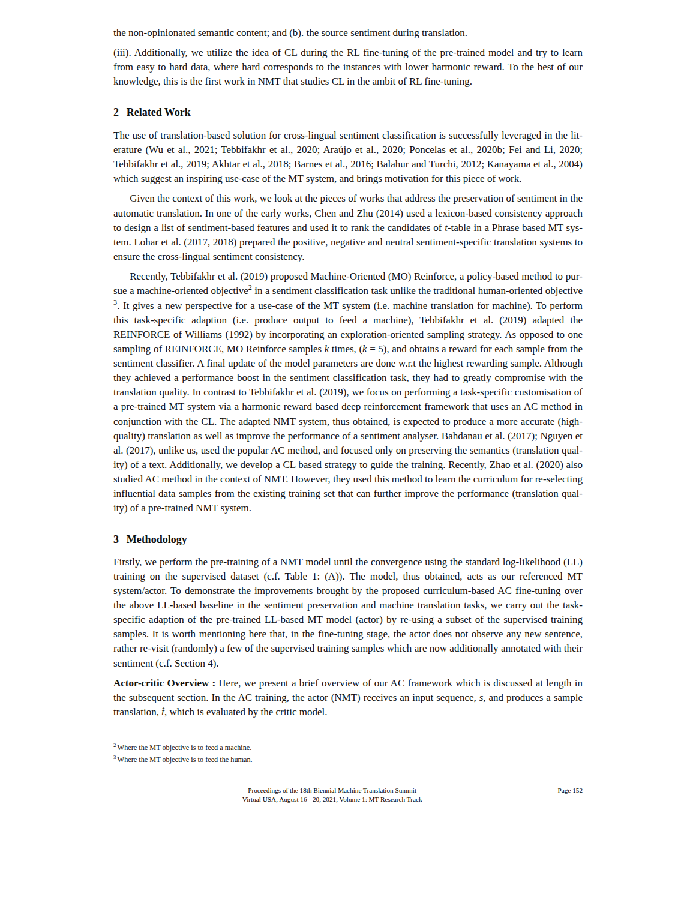the non-opinionated semantic content; and (b). the source sentiment during translation.
(iii). Additionally, we utilize the idea of CL during the RL fine-tuning of the pre-trained model and try to learn from easy to hard data, where hard corresponds to the instances with lower harmonic reward. To the best of our knowledge, this is the first work in NMT that studies CL in the ambit of RL fine-tuning.
2 Related Work
The use of translation-based solution for cross-lingual sentiment classification is successfully leveraged in the literature (Wu et al., 2021; Tebbifakhr et al., 2020; Araújo et al., 2020; Poncelas et al., 2020b; Fei and Li, 2020; Tebbifakhr et al., 2019; Akhtar et al., 2018; Barnes et al., 2016; Balahur and Turchi, 2012; Kanayama et al., 2004) which suggest an inspiring use-case of the MT system, and brings motivation for this piece of work.
Given the context of this work, we look at the pieces of works that address the preservation of sentiment in the automatic translation. In one of the early works, Chen and Zhu (2014) used a lexicon-based consistency approach to design a list of sentiment-based features and used it to rank the candidates of t-table in a Phrase based MT system. Lohar et al. (2017, 2018) prepared the positive, negative and neutral sentiment-specific translation systems to ensure the cross-lingual sentiment consistency.
Recently, Tebbifakhr et al. (2019) proposed Machine-Oriented (MO) Reinforce, a policy-based method to pursue a machine-oriented objective2 in a sentiment classification task unlike the traditional human-oriented objective 3. It gives a new perspective for a use-case of the MT system (i.e. machine translation for machine). To perform this task-specific adaption (i.e. produce output to feed a machine), Tebbifakhr et al. (2019) adapted the REINFORCE of Williams (1992) by incorporating an exploration-oriented sampling strategy. As opposed to one sampling of REINFORCE, MO Reinforce samples k times, (k = 5), and obtains a reward for each sample from the sentiment classifier. A final update of the model parameters are done w.r.t the highest rewarding sample. Although they achieved a performance boost in the sentiment classification task, they had to greatly compromise with the translation quality. In contrast to Tebbifakhr et al. (2019), we focus on performing a task-specific customisation of a pre-trained MT system via a harmonic reward based deep reinforcement framework that uses an AC method in conjunction with the CL. The adapted NMT system, thus obtained, is expected to produce a more accurate (high-quality) translation as well as improve the performance of a sentiment analyser. Bahdanau et al. (2017); Nguyen et al. (2017), unlike us, used the popular AC method, and focused only on preserving the semantics (translation quality) of a text. Additionally, we develop a CL based strategy to guide the training. Recently, Zhao et al. (2020) also studied AC method in the context of NMT. However, they used this method to learn the curriculum for re-selecting influential data samples from the existing training set that can further improve the performance (translation quality) of a pre-trained NMT system.
3 Methodology
Firstly, we perform the pre-training of a NMT model until the convergence using the standard log-likelihood (LL) training on the supervised dataset (c.f. Table 1: (A)). The model, thus obtained, acts as our referenced MT system/actor. To demonstrate the improvements brought by the proposed curriculum-based AC fine-tuning over the above LL-based baseline in the sentiment preservation and machine translation tasks, we carry out the task-specific adaption of the pre-trained LL-based MT model (actor) by re-using a subset of the supervised training samples. It is worth mentioning here that, in the fine-tuning stage, the actor does not observe any new sentence, rather re-visit (randomly) a few of the supervised training samples which are now additionally annotated with their sentiment (c.f. Section 4).
Actor-critic Overview : Here, we present a brief overview of our AC framework which is discussed at length in the subsequent section. In the AC training, the actor (NMT) receives an input sequence, s, and produces a sample translation, t̂, which is evaluated by the critic model.
2Where the MT objective is to feed a machine.
3Where the MT objective is to feed the human.
Proceedings of the 18th Biennial Machine Translation Summit
Virtual USA, August 16 - 20, 2021, Volume 1: MT Research Track
Page 152